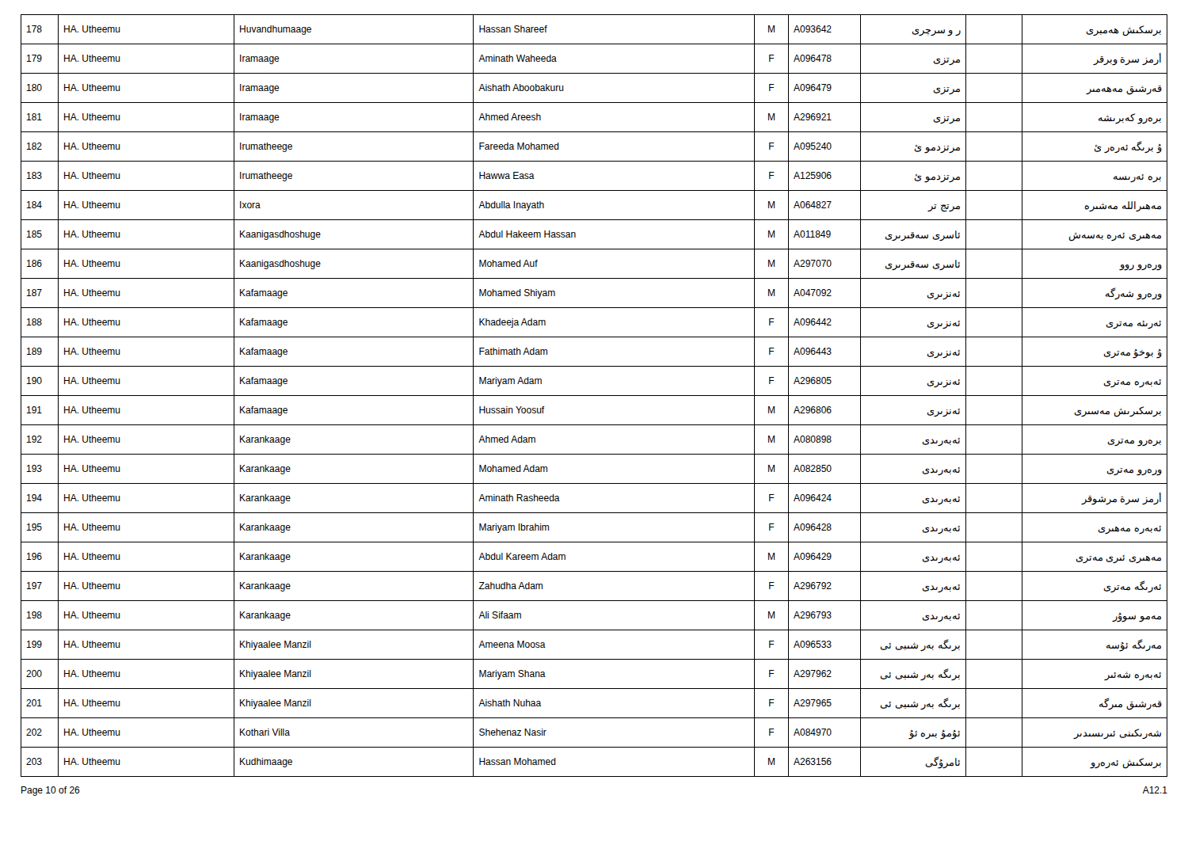| 178 | HA. Utheemu | Huvandhumaage | Hassan Shareef | M | A093642 | ر و سرچرى | | برسكىش ھەمبرى |
| 179 | HA. Utheemu | Iramaage | Aminath Waheeda | F | A096478 | مرتزى | | أرمز سرة وبرقر |
| 180 | HA. Utheemu | Iramaage | Aishath Aboobakuru | F | A096479 | مرتزى | | قەرشىق مەھەمىر |
| 181 | HA. Utheemu | Iramaage | Ahmed Areesh | M | A296921 | مرتزى | | برەرو كەبرىشە |
| 182 | HA. Utheemu | Irumatheege | Fareeda Mohamed | F | A095240 | مرتزدمو ئ | | ۇ برىگە ئەرەر ئ |
| 183 | HA. Utheemu | Irumatheege | Hawwa Easa | F | A125906 | مرتزدمو ئ | | برە ئەرىسە |
| 184 | HA. Utheemu | Ixora | Abdulla Inayath | M | A064827 | مرتج تر | | مەھىراللە مەشىرە |
| 185 | HA. Utheemu | Kaanigasdhoshuge | Abdul Hakeem Hassan | M | A011849 | ئاسرى سەقىرىرى | | مەھىرى ئەرە بەسەش |
| 186 | HA. Utheemu | Kaanigasdhoshuge | Mohamed Auf | M | A297070 | ئاسرى سەقىرىرى | | ورەرو روو |
| 187 | HA. Utheemu | Kafamaage | Mohamed Shiyam | M | A047092 | ئەنزىرى | | ورەرو شەرگە |
| 188 | HA. Utheemu | Kafamaage | Khadeeja Adam | F | A096442 | ئەنزىرى | | ئەرىئە مەترى |
| 189 | HA. Utheemu | Kafamaage | Fathimath Adam | F | A096443 | ئەنزىرى | | ۇ بوخۇ مەترى |
| 190 | HA. Utheemu | Kafamaage | Mariyam Adam | F | A296805 | ئەنزىرى | | ئەبەرە مەترى |
| 191 | HA. Utheemu | Kafamaage | Hussain Yoosuf | M | A296806 | ئەنزىرى | | برسكىرىش مەسىرى |
| 192 | HA. Utheemu | Karankaage | Ahmed Adam | M | A080898 | ئەبەرىدى | | برەرو مەترى |
| 193 | HA. Utheemu | Karankaage | Mohamed Adam | M | A082850 | ئەبەرىدى | | ورەرو مەترى |
| 194 | HA. Utheemu | Karankaage | Aminath Rasheeda | F | A096424 | ئەبەرىدى | | أرمز سرة مرشوقر |
| 195 | HA. Utheemu | Karankaage | Mariyam Ibrahim | F | A096428 | ئەبەرىدى | | ئەبەرە مەھىرى |
| 196 | HA. Utheemu | Karankaage | Abdul Kareem Adam | M | A096429 | ئەبەرىدى | | مەھىرى ئىرى مەترى |
| 197 | HA. Utheemu | Karankaage | Zahudha Adam | F | A296792 | ئەبەرىدى | | ئەرىگە مەترى |
| 198 | HA. Utheemu | Karankaage | Ali Sifaam | M | A296793 | ئەبەرىدى | | مەمو سوۇر |
| 199 | HA. Utheemu | Khiyaalee Manzil | Ameena Moosa | F | A096533 | برىگە بەر شىبى ئى | | مەرىگە ئۇسە |
| 200 | HA. Utheemu | Khiyaalee Manzil | Mariyam Shana | F | A297962 | برىگە بەر شىبى ئى | | ئەبەرە شەئىر |
| 201 | HA. Utheemu | Khiyaalee Manzil | Aishath Nuhaa | F | A297965 | برىگە بەر شىبى ئى | | قەرشىق مىرگە |
| 202 | HA. Utheemu | Kothari Villa | Shehenaz Nasir | F | A084970 | ئۇمۇ بىرە ئۇ | | شەرىكىنى ئىرىسىدىر |
| 203 | HA. Utheemu | Kudhimaage | Hassan Mohamed | M | A263156 | ئامرۇگى | | برسكىش ئەرەرو |
Page 10 of 26 A12.1